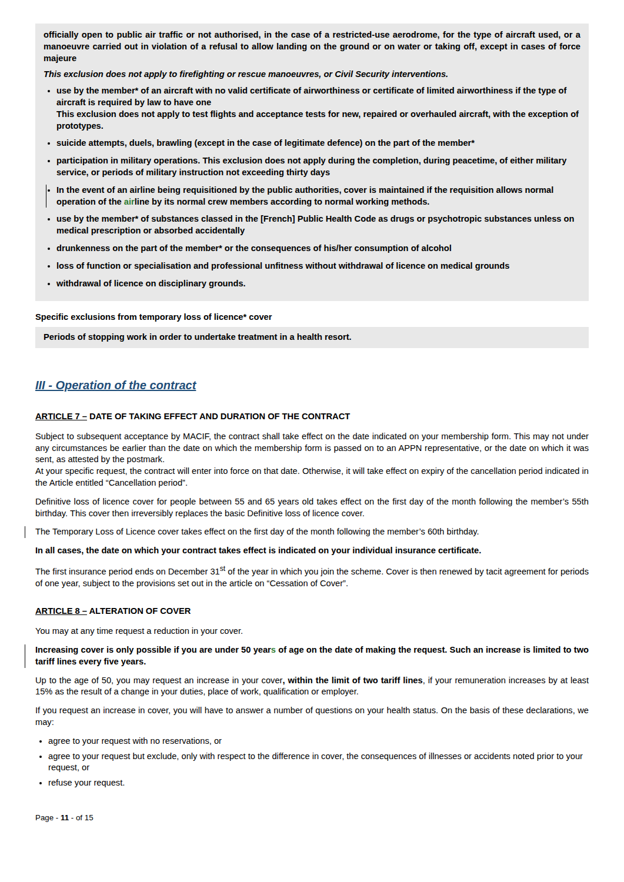officially open to public air traffic or not authorised, in the case of a restricted-use aerodrome, for the type of aircraft used, or a manoeuvre carried out in violation of a refusal to allow landing on the ground or on water or taking off, except in cases of force majeure
This exclusion does not apply to firefighting or rescue manoeuvres, or Civil Security interventions.
use by the member* of an aircraft with no valid certificate of airworthiness or certificate of limited airworthiness if the type of aircraft is required by law to have one
This exclusion does not apply to test flights and acceptance tests for new, repaired or overhauled aircraft, with the exception of prototypes.
suicide attempts, duels, brawling (except in the case of legitimate defence) on the part of the member*
participation in military operations. This exclusion does not apply during the completion, during peacetime, of either military service, or periods of military instruction not exceeding thirty days
In the event of an airline being requisitioned by the public authorities, cover is maintained if the requisition allows normal operation of the airline by its normal crew members according to normal working methods.
use by the member* of substances classed in the [French] Public Health Code as drugs or psychotropic substances unless on medical prescription or absorbed accidentally
drunkenness on the part of the member* or the consequences of his/her consumption of alcohol
loss of function or specialisation and professional unfitness without withdrawal of licence on medical grounds
withdrawal of licence on disciplinary grounds.
Specific exclusions from temporary loss of licence* cover
Periods of stopping work in order to undertake treatment in a health resort.
III - Operation of the contract
ARTICLE 7 – DATE OF TAKING EFFECT AND DURATION OF THE CONTRACT
Subject to subsequent acceptance by MACIF, the contract shall take effect on the date indicated on your membership form. This may not under any circumstances be earlier than the date on which the membership form is passed on to an APPN representative, or the date on which it was sent, as attested by the postmark.
At your specific request, the contract will enter into force on that date. Otherwise, it will take effect on expiry of the cancellation period indicated in the Article entitled “Cancellation period”.
Definitive loss of licence cover for people between 55 and 65 years old takes effect on the first day of the month following the member’s 55th birthday. This cover then irreversibly replaces the basic Definitive loss of licence cover.
The Temporary Loss of Licence cover takes effect on the first day of the month following the member’s 60th birthday.
In all cases, the date on which your contract takes effect is indicated on your individual insurance certificate.
The first insurance period ends on December 31st of the year in which you join the scheme. Cover is then renewed by tacit agreement for periods of one year, subject to the provisions set out in the article on “Cessation of Cover”.
ARTICLE 8 – ALTERATION OF COVER
You may at any time request a reduction in your cover.
Increasing cover is only possible if you are under 50 years of age on the date of making the request. Such an increase is limited to two tariff lines every five years.
Up to the age of 50, you may request an increase in your cover, within the limit of two tariff lines, if your remuneration increases by at least 15% as the result of a change in your duties, place of work, qualification or employer.
If you request an increase in cover, you will have to answer a number of questions on your health status. On the basis of these declarations, we may:
agree to your request with no reservations, or
agree to your request but exclude, only with respect to the difference in cover, the consequences of illnesses or accidents noted prior to your request, or
refuse your request.
Page - 11 - of 15